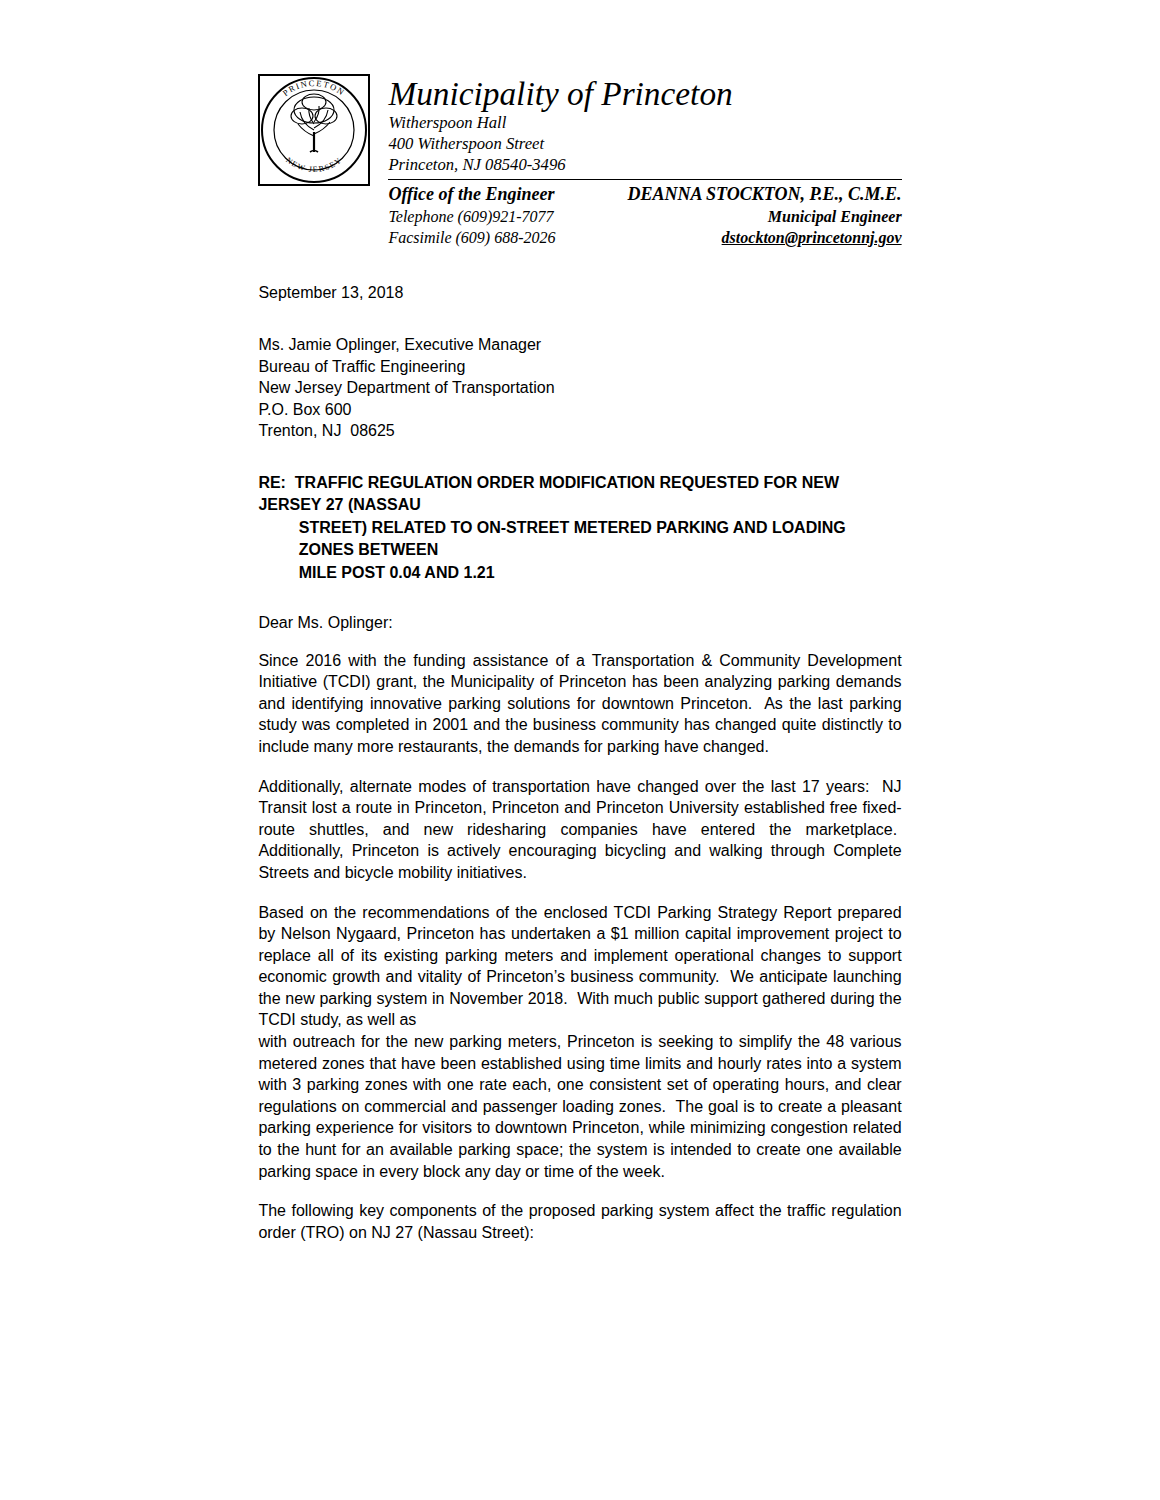PRINCETON NEW JERSEY
Municipality of Princeton
Witherspoon Hall
400 Witherspoon Street
Princeton, NJ 08540-3496
Office of the Engineer
Telephone (609)921-7077
Facsimile (609) 688-2026
DEANNA STOCKTON, P.E., C.M.E.
Municipal Engineer
dstockton@princetonnj.gov
September 13, 2018
Ms. Jamie Oplinger, Executive Manager
Bureau of Traffic Engineering
New Jersey Department of Transportation
P.O. Box 600
Trenton, NJ 08625
RE: TRAFFIC REGULATION ORDER MODIFICATION REQUESTED FOR NEW JERSEY 27 (NASSAU STREET) RELATED TO ON-STREET METERED PARKING AND LOADING ZONES BETWEEN MILE POST 0.04 AND 1.21
Dear Ms. Oplinger:
Since 2016 with the funding assistance of a Transportation & Community Development Initiative (TCDI) grant, the Municipality of Princeton has been analyzing parking demands and identifying innovative parking solutions for downtown Princeton. As the last parking study was completed in 2001 and the business community has changed quite distinctly to include many more restaurants, the demands for parking have changed.
Additionally, alternate modes of transportation have changed over the last 17 years: NJ Transit lost a route in Princeton, Princeton and Princeton University established free fixed-route shuttles, and new ridesharing companies have entered the marketplace. Additionally, Princeton is actively encouraging bicycling and walking through Complete Streets and bicycle mobility initiatives.
Based on the recommendations of the enclosed TCDI Parking Strategy Report prepared by Nelson Nygaard, Princeton has undertaken a $1 million capital improvement project to replace all of its existing parking meters and implement operational changes to support economic growth and vitality of Princeton’s business community. We anticipate launching the new parking system in November 2018. With much public support gathered during the TCDI study, as well as
with outreach for the new parking meters, Princeton is seeking to simplify the 48 various metered zones that have been established using time limits and hourly rates into a system with 3 parking zones with one rate each, one consistent set of operating hours, and clear regulations on commercial and passenger loading zones. The goal is to create a pleasant parking experience for visitors to downtown Princeton, while minimizing congestion related to the hunt for an available parking space; the system is intended to create one available parking space in every block any day or time of the week.
The following key components of the proposed parking system affect the traffic regulation order (TRO) on NJ 27 (Nassau Street):